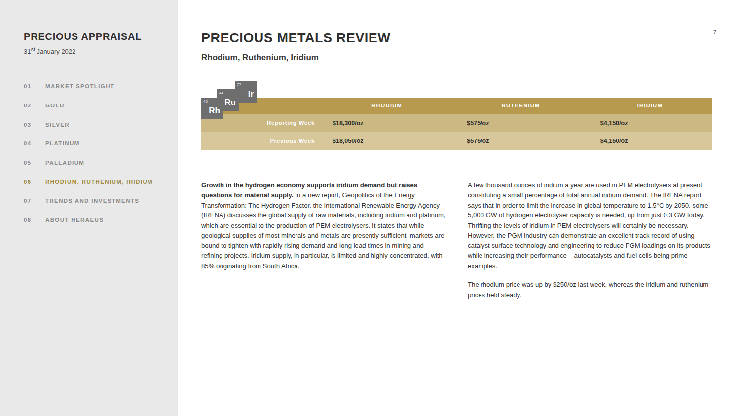PRECIOUS APPRAISAL
31st January 2022
01 MARKET SPOTLIGHT
02 GOLD
03 SILVER
04 PLATINUM
05 PALLADIUM
06 RHODIUM, RUTHENIUM, IRIDIUM
07 TRENDS AND INVESTMENTS
08 ABOUT HERAEUS
7
PRECIOUS METALS REVIEW
Rhodium, Ruthenium, Iridium
77 Ir
44 Ru
45 Rh
| | RHODIUM | RUTHENIUM | IRIDIUM |
| --- | --- | --- | --- |
| Reporting Week | $18,300/oz | $575/oz | $4,150/oz |
| Previous Week | $18,050/oz | $575/oz | $4,150/oz |
Growth in the hydrogen economy supports iridium demand but raises questions for material supply. In a new report, Geopolitics of the Energy Transformation: The Hydrogen Factor, the International Renewable Energy Agency (IRENA) discusses the global supply of raw materials, including iridium and platinum, which are essential to the production of PEM electrolysers. It states that while geological supplies of most minerals and metals are presently sufficient, markets are bound to tighten with rapidly rising demand and long lead times in mining and refining projects. Iridium supply, in particular, is limited and highly concentrated, with 85% originating from South Africa.
A few thousand ounces of iridium a year are used in PEM electrolysers at present, constituting a small percentage of total annual iridium demand. The IRENA report says that in order to limit the increase in global temperature to 1.5°C by 2050, some 5,000 GW of hydrogen electrolyser capacity is needed, up from just 0.3 GW today. Thrifting the levels of iridium in PEM electrolysers will certainly be necessary. However, the PGM industry can demonstrate an excellent track record of using catalyst surface technology and engineering to reduce PGM loadings on its products while increasing their performance – autocatalysts and fuel cells being prime examples.
The rhodium price was up by $250/oz last week, whereas the iridium and ruthenium prices held steady.